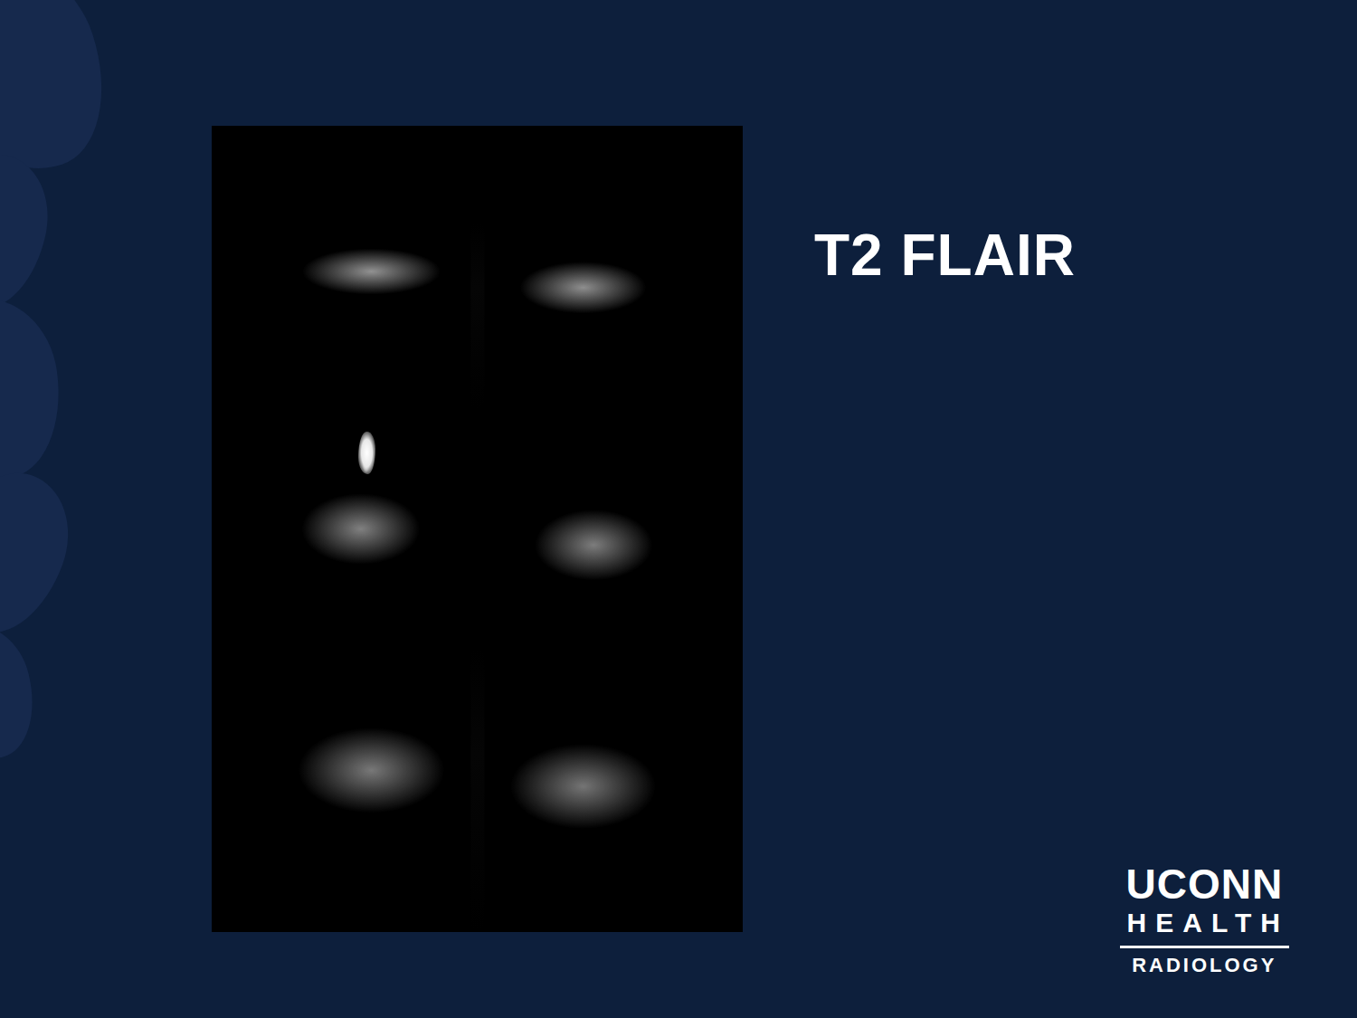T2 FLAIR
UCONN
HEALTH
RADIOLOGY